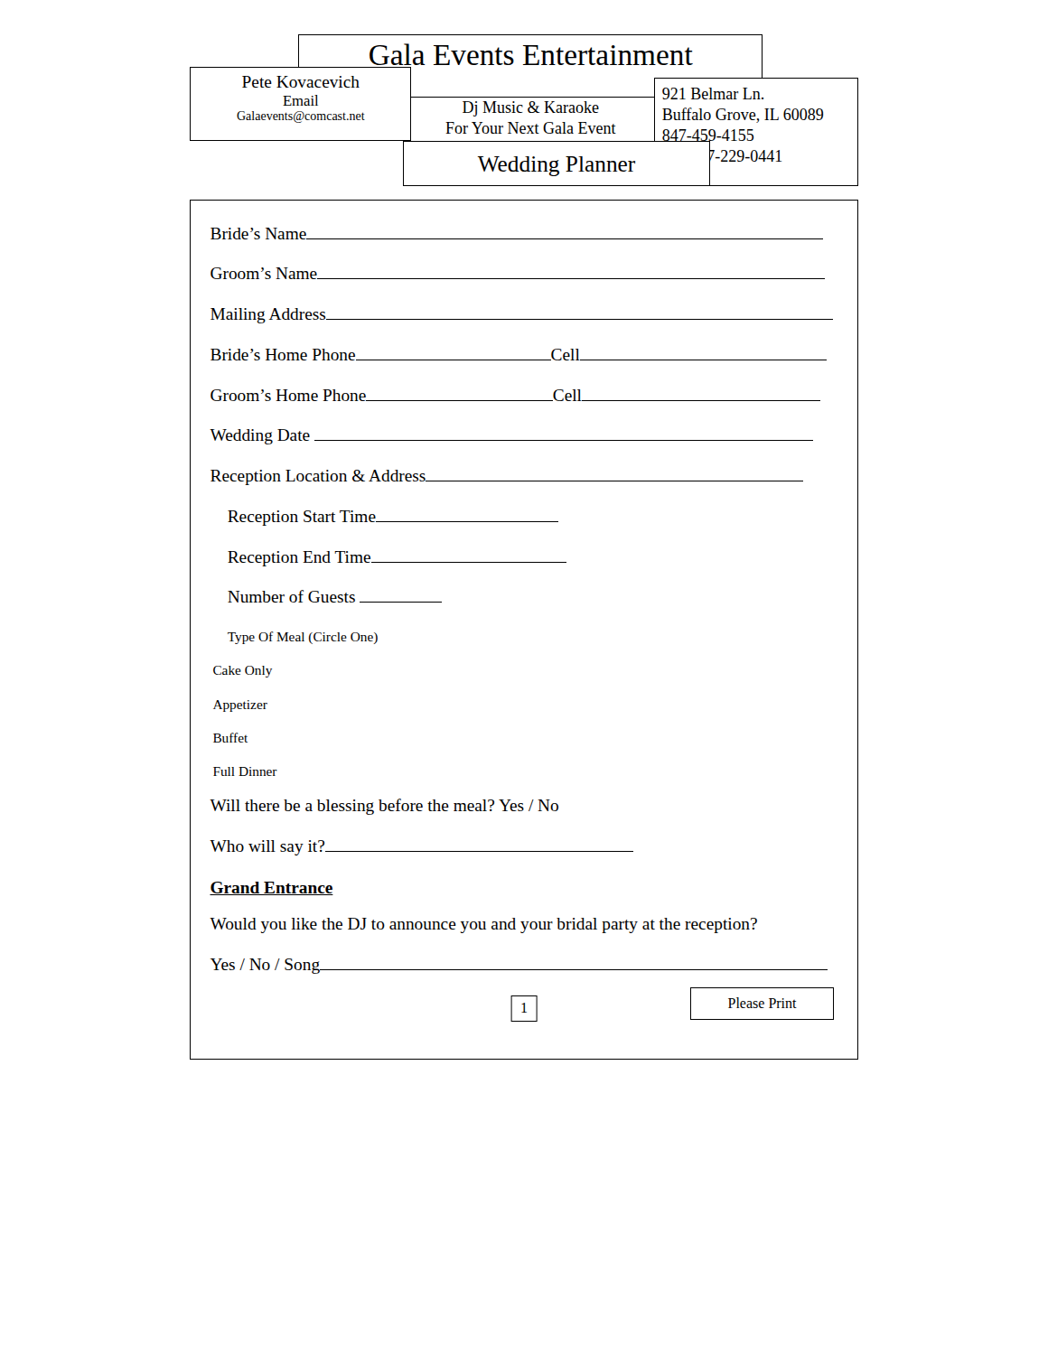Gala Events Entertainment
Dj Music & Karaoke
For Your Next Gala Event
Pete Kovacevich
Email
Galaevents@comcast.net
921 Belmar Ln.
Buffalo Grove, IL 60089
847-459-4155
Fax 847-229-0441
Wedding Planner
Bride’s Name
Groom’s Name
Mailing Address
Bride’s Home Phone Cell
Groom’s Home Phone Cell
Wedding Date
Reception Location & Address
Reception Start Time
Reception End Time
Number of Guests
Type Of Meal (Circle One)
Cake Only
Appetizer
Buffet
Full Dinner
Will there be a blessing before the meal? Yes / No
Who will say it?
Grand Entrance
Would you like the DJ to announce you and your bridal party at the reception?
Yes / No / Song
1
Please Print